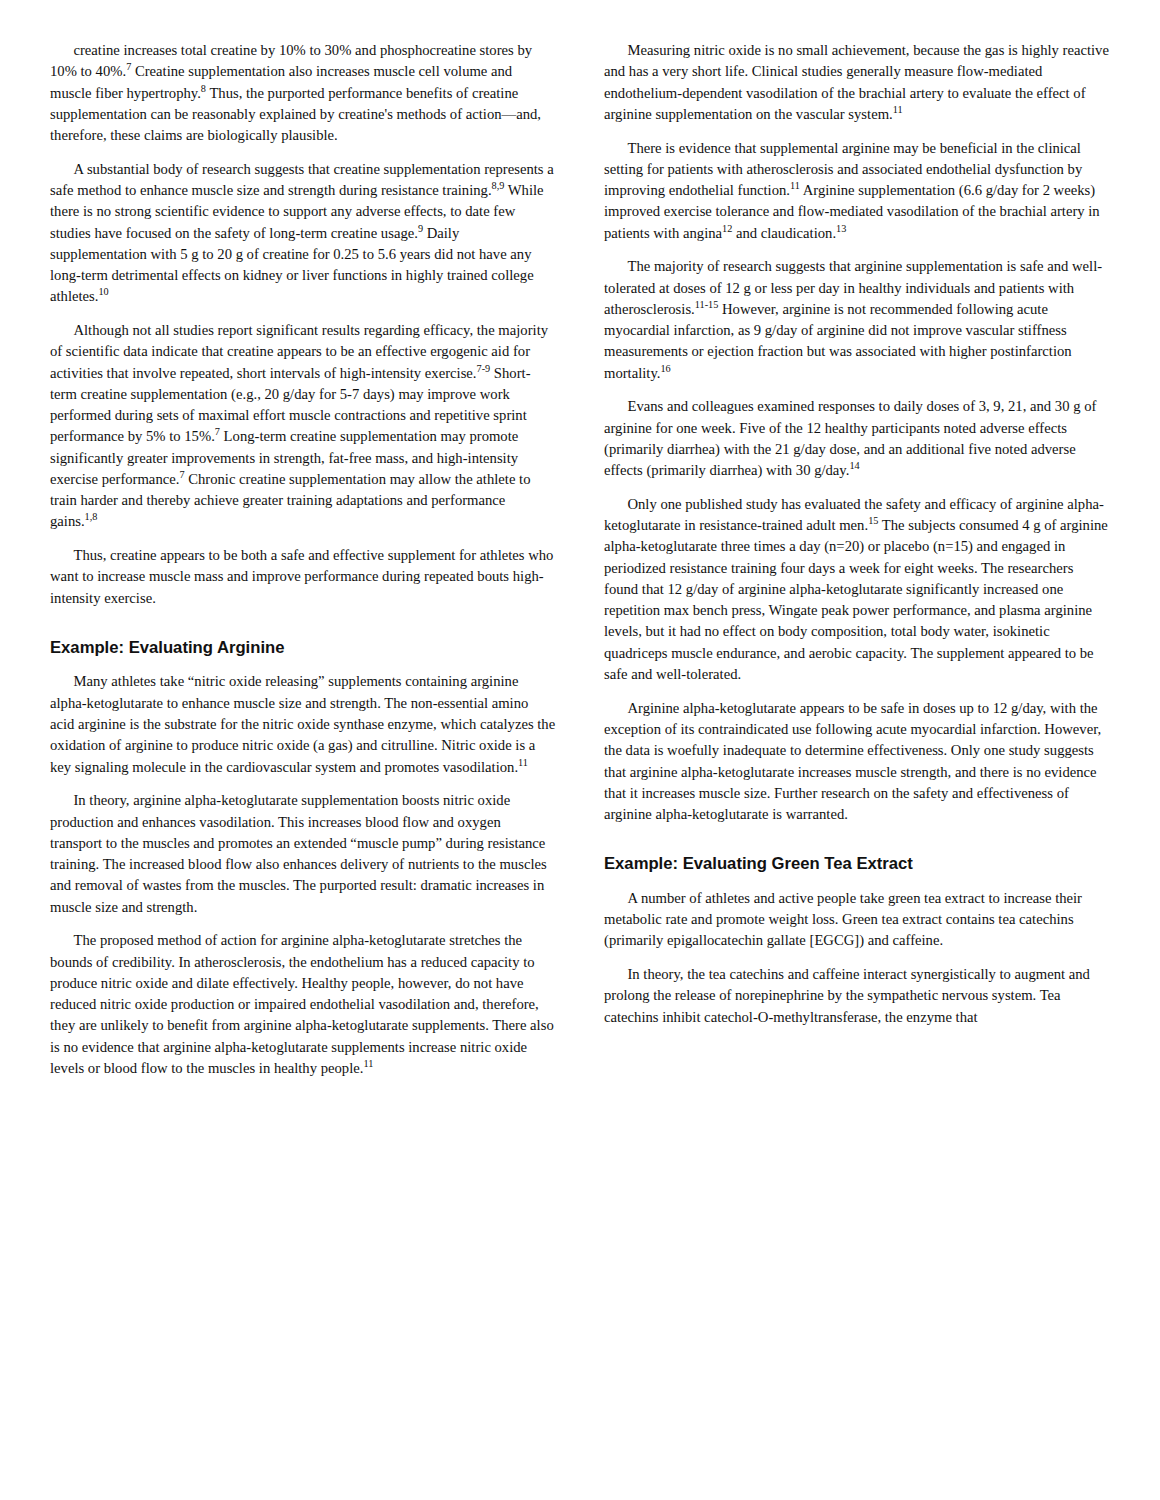creatine increases total creatine by 10% to 30% and phosphocreatine stores by 10% to 40%.7 Creatine supplementation also increases muscle cell volume and muscle fiber hypertrophy.8 Thus, the purported performance benefits of creatine supplementation can be reasonably explained by creatine's methods of action—and, therefore, these claims are biologically plausible.
A substantial body of research suggests that creatine supplementation represents a safe method to enhance muscle size and strength during resistance training.8,9 While there is no strong scientific evidence to support any adverse effects, to date few studies have focused on the safety of long-term creatine usage.9 Daily supplementation with 5 g to 20 g of creatine for 0.25 to 5.6 years did not have any long-term detrimental effects on kidney or liver functions in highly trained college athletes.10
Although not all studies report significant results regarding efficacy, the majority of scientific data indicate that creatine appears to be an effective ergogenic aid for activities that involve repeated, short intervals of high-intensity exercise.7-9 Short-term creatine supplementation (e.g., 20 g/day for 5-7 days) may improve work performed during sets of maximal effort muscle contractions and repetitive sprint performance by 5% to 15%.7 Long-term creatine supplementation may promote significantly greater improvements in strength, fat-free mass, and high-intensity exercise performance.7 Chronic creatine supplementation may allow the athlete to train harder and thereby achieve greater training adaptations and performance gains.1,8
Thus, creatine appears to be both a safe and effective supplement for athletes who want to increase muscle mass and improve performance during repeated bouts high-intensity exercise.
Example: Evaluating Arginine
Many athletes take “nitric oxide releasing” supplements containing arginine alpha-ketoglutarate to enhance muscle size and strength. The non-essential amino acid arginine is the substrate for the nitric oxide synthase enzyme, which catalyzes the oxidation of arginine to produce nitric oxide (a gas) and citrulline. Nitric oxide is a key signaling molecule in the cardiovascular system and promotes vasodilation.11
In theory, arginine alpha-ketoglutarate supplementation boosts nitric oxide production and enhances vasodilation. This increases blood flow and oxygen transport to the muscles and promotes an extended “muscle pump” during resistance training. The increased blood flow also enhances delivery of nutrients to the muscles and removal of wastes from the muscles. The purported result: dramatic increases in muscle size and strength.
The proposed method of action for arginine alpha-ketoglutarate stretches the bounds of credibility. In atherosclerosis, the endothelium has a reduced capacity to produce nitric oxide and dilate effectively. Healthy people, however, do not have reduced nitric oxide production or impaired endothelial vasodilation and, therefore, they are unlikely to benefit from arginine alpha-ketoglutarate supplements. There also is no evidence that arginine alpha-ketoglutarate supplements increase nitric oxide levels or blood flow to the muscles in healthy people.11
Measuring nitric oxide is no small achievement, because the gas is highly reactive and has a very short life. Clinical studies generally measure flow-mediated endothelium-dependent vasodilation of the brachial artery to evaluate the effect of arginine supplementation on the vascular system.11
There is evidence that supplemental arginine may be beneficial in the clinical setting for patients with atherosclerosis and associated endothelial dysfunction by improving endothelial function.11 Arginine supplementation (6.6 g/day for 2 weeks) improved exercise tolerance and flow-mediated vasodilation of the brachial artery in patients with angina12 and claudication.13
The majority of research suggests that arginine supplementation is safe and well-tolerated at doses of 12 g or less per day in healthy individuals and patients with atherosclerosis.11-15 However, arginine is not recommended following acute myocardial infarction, as 9 g/day of arginine did not improve vascular stiffness measurements or ejection fraction but was associated with higher postinfarction mortality.16
Evans and colleagues examined responses to daily doses of 3, 9, 21, and 30 g of arginine for one week. Five of the 12 healthy participants noted adverse effects (primarily diarrhea) with the 21 g/day dose, and an additional five noted adverse effects (primarily diarrhea) with 30 g/day.14
Only one published study has evaluated the safety and efficacy of arginine alpha-ketoglutarate in resistance-trained adult men.15 The subjects consumed 4 g of arginine alpha-ketoglutarate three times a day (n=20) or placebo (n=15) and engaged in periodized resistance training four days a week for eight weeks. The researchers found that 12 g/day of arginine alpha-ketoglutarate significantly increased one repetition max bench press, Wingate peak power performance, and plasma arginine levels, but it had no effect on body composition, total body water, isokinetic quadriceps muscle endurance, and aerobic capacity. The supplement appeared to be safe and well-tolerated.
Arginine alpha-ketoglutarate appears to be safe in doses up to 12 g/day, with the exception of its contraindicated use following acute myocardial infarction. However, the data is woefully inadequate to determine effectiveness. Only one study suggests that arginine alpha-ketoglutarate increases muscle strength, and there is no evidence that it increases muscle size. Further research on the safety and effectiveness of arginine alpha-ketoglutarate is warranted.
Example: Evaluating Green Tea Extract
A number of athletes and active people take green tea extract to increase their metabolic rate and promote weight loss. Green tea extract contains tea catechins (primarily epigallocatechin gallate [EGCG]) and caffeine.
In theory, the tea catechins and caffeine interact synergistically to augment and prolong the release of norepinephrine by the sympathetic nervous system. Tea catechins inhibit catechol-O-methyltransferase, the enzyme that